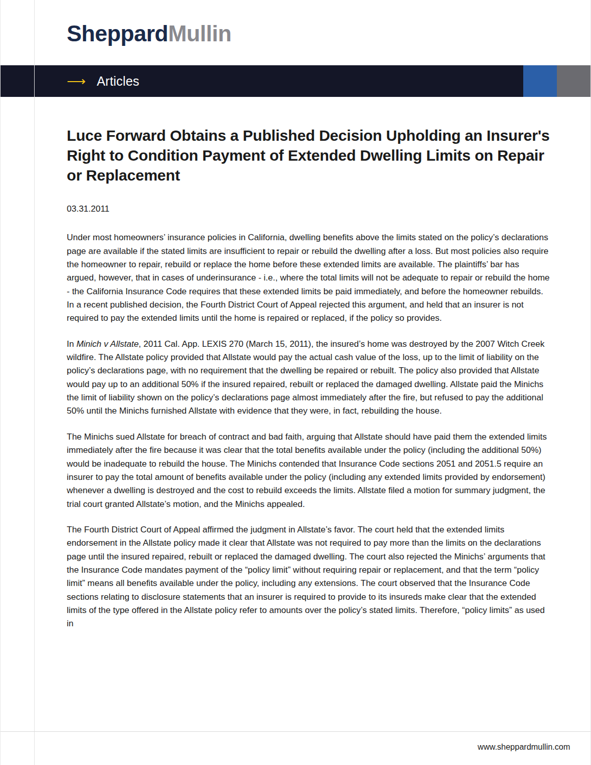Sheppard Mullin
⟶ Articles
Luce Forward Obtains a Published Decision Upholding an Insurer's Right to Condition Payment of Extended Dwelling Limits on Repair or Replacement
03.31.2011
Under most homeowners’ insurance policies in California, dwelling benefits above the limits stated on the policy’s declarations page are available if the stated limits are insufficient to repair or rebuild the dwelling after a loss. But most policies also require the homeowner to repair, rebuild or replace the home before these extended limits are available. The plaintiffs’ bar has argued, however, that in cases of underinsurance - i.e., where the total limits will not be adequate to repair or rebuild the home - the California Insurance Code requires that these extended limits be paid immediately, and before the homeowner rebuilds. In a recent published decision, the Fourth District Court of Appeal rejected this argument, and held that an insurer is not required to pay the extended limits until the home is repaired or replaced, if the policy so provides.
In Minich v Allstate, 2011 Cal. App. LEXIS 270 (March 15, 2011), the insured’s home was destroyed by the 2007 Witch Creek wildfire. The Allstate policy provided that Allstate would pay the actual cash value of the loss, up to the limit of liability on the policy’s declarations page, with no requirement that the dwelling be repaired or rebuilt. The policy also provided that Allstate would pay up to an additional 50% if the insured repaired, rebuilt or replaced the damaged dwelling. Allstate paid the Minichs the limit of liability shown on the policy’s declarations page almost immediately after the fire, but refused to pay the additional 50% until the Minichs furnished Allstate with evidence that they were, in fact, rebuilding the house.
The Minichs sued Allstate for breach of contract and bad faith, arguing that Allstate should have paid them the extended limits immediately after the fire because it was clear that the total benefits available under the policy (including the additional 50%) would be inadequate to rebuild the house. The Minichs contended that Insurance Code sections 2051 and 2051.5 require an insurer to pay the total amount of benefits available under the policy (including any extended limits provided by endorsement) whenever a dwelling is destroyed and the cost to rebuild exceeds the limits. Allstate filed a motion for summary judgment, the trial court granted Allstate’s motion, and the Minichs appealed.
The Fourth District Court of Appeal affirmed the judgment in Allstate’s favor. The court held that the extended limits endorsement in the Allstate policy made it clear that Allstate was not required to pay more than the limits on the declarations page until the insured repaired, rebuilt or replaced the damaged dwelling. The court also rejected the Minichs’ arguments that the Insurance Code mandates payment of the “policy limit” without requiring repair or replacement, and that the term “policy limit” means all benefits available under the policy, including any extensions. The court observed that the Insurance Code sections relating to disclosure statements that an insurer is required to provide to its insureds make clear that the extended limits of the type offered in the Allstate policy refer to amounts over the policy’s stated limits. Therefore, “policy limits” as used in
www.sheppardmullin.com